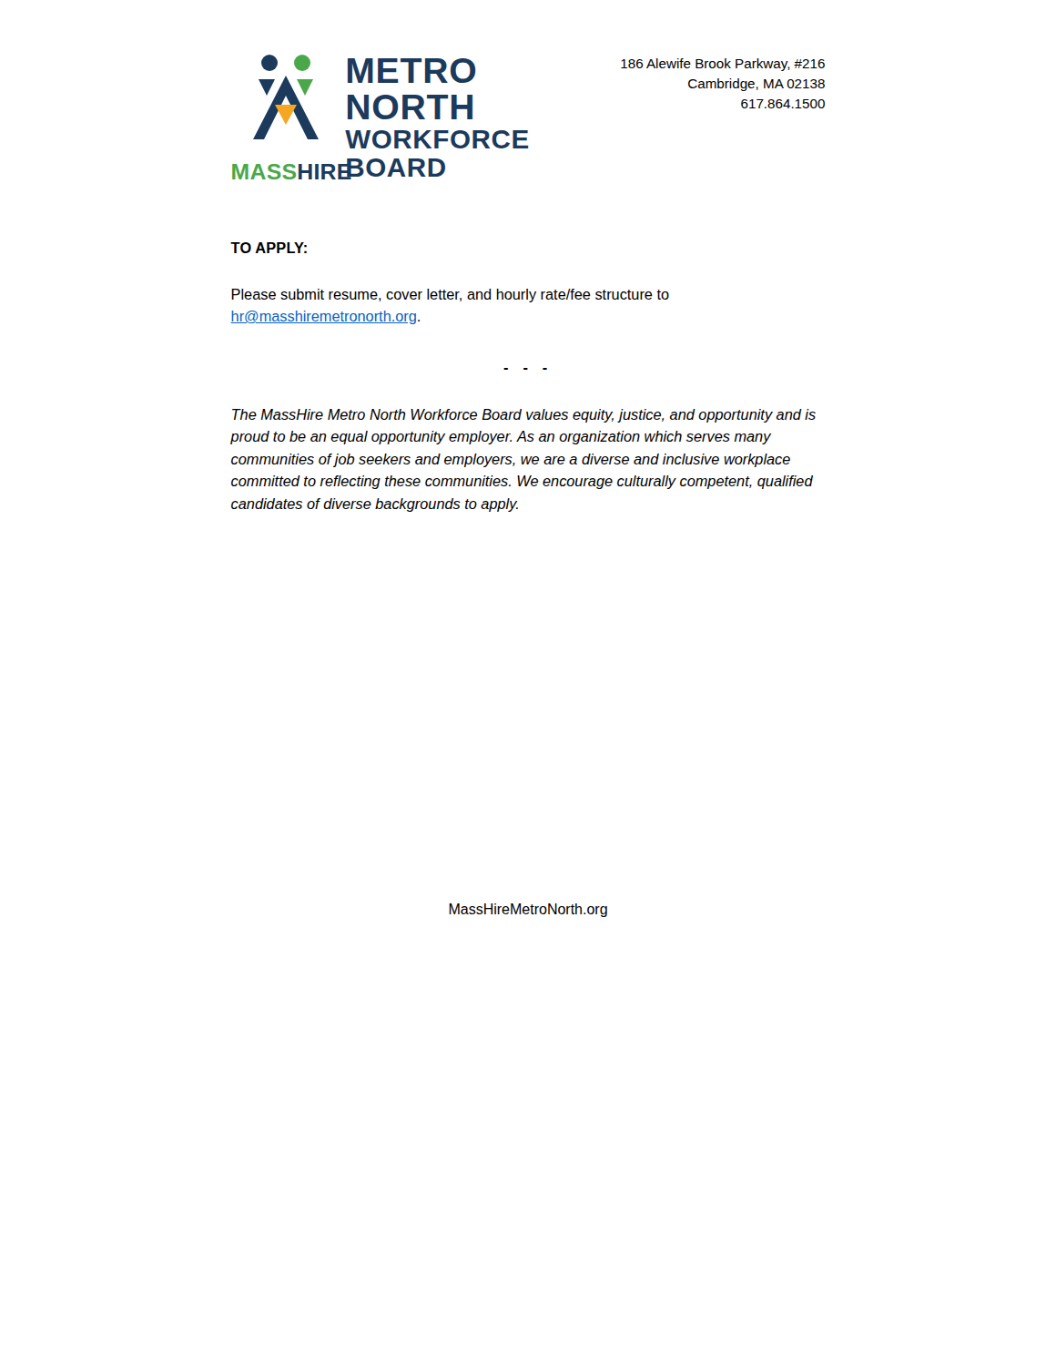MASS HIRE
METRO NORTH
WORKFORCE BOARD
186 Alewife Brook Parkway, #216
Cambridge, MA 02138
617.864.1500
TO APPLY:
Please submit resume, cover letter, and hourly rate/fee structure to hr@masshiremetronorth.org.
- - -
The MassHire Metro North Workforce Board values equity, justice, and opportunity and is proud to be an equal opportunity employer. As an organization which serves many communities of job seekers and employers, we are a diverse and inclusive workplace committed to reflecting these communities. We encourage culturally competent, qualified candidates of diverse backgrounds to apply.
MassHireMetroNorth.org